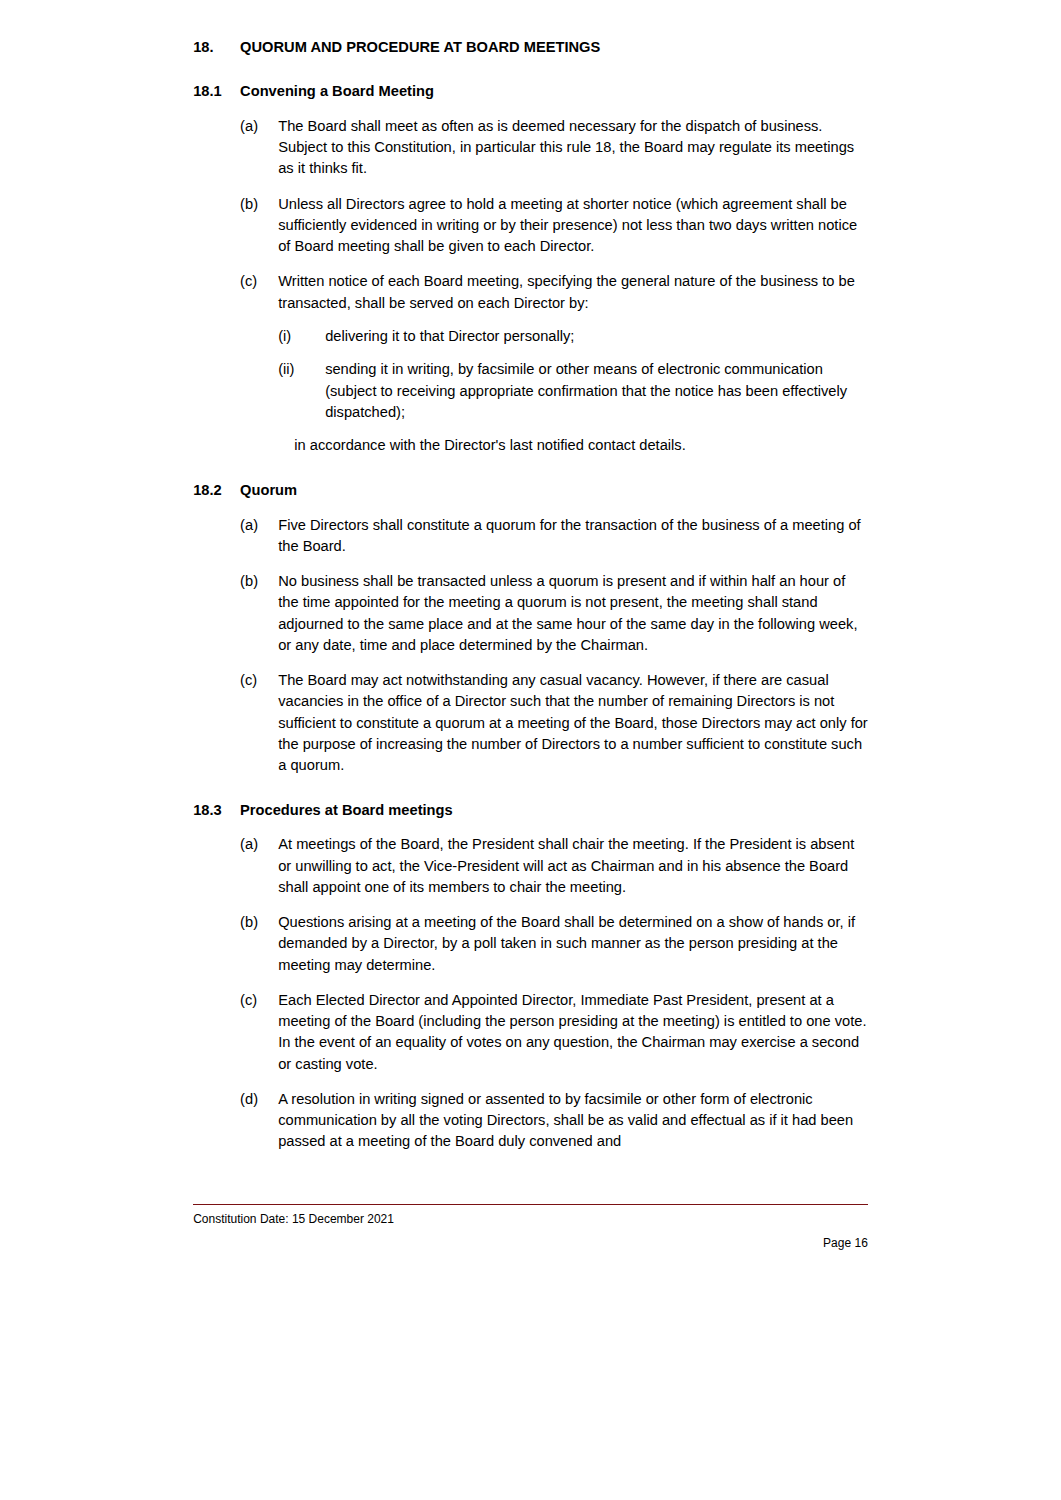18. QUORUM AND PROCEDURE AT BOARD MEETINGS
18.1 Convening a Board Meeting
(a) The Board shall meet as often as is deemed necessary for the dispatch of business. Subject to this Constitution, in particular this rule 18, the Board may regulate its meetings as it thinks fit.
(b) Unless all Directors agree to hold a meeting at shorter notice (which agreement shall be sufficiently evidenced in writing or by their presence) not less than two days written notice of Board meeting shall be given to each Director.
(c) Written notice of each Board meeting, specifying the general nature of the business to be transacted, shall be served on each Director by:
(i) delivering it to that Director personally;
(ii) sending it in writing, by facsimile or other means of electronic communication (subject to receiving appropriate confirmation that the notice has been effectively dispatched);
in accordance with the Director's last notified contact details.
18.2 Quorum
(a) Five Directors shall constitute a quorum for the transaction of the business of a meeting of the Board.
(b) No business shall be transacted unless a quorum is present and if within half an hour of the time appointed for the meeting a quorum is not present, the meeting shall stand adjourned to the same place and at the same hour of the same day in the following week, or any date, time and place determined by the Chairman.
(c) The Board may act notwithstanding any casual vacancy. However, if there are casual vacancies in the office of a Director such that the number of remaining Directors is not sufficient to constitute a quorum at a meeting of the Board, those Directors may act only for the purpose of increasing the number of Directors to a number sufficient to constitute such a quorum.
18.3 Procedures at Board meetings
(a) At meetings of the Board, the President shall chair the meeting. If the President is absent or unwilling to act, the Vice-President will act as Chairman and in his absence the Board shall appoint one of its members to chair the meeting.
(b) Questions arising at a meeting of the Board shall be determined on a show of hands or, if demanded by a Director, by a poll taken in such manner as the person presiding at the meeting may determine.
(c) Each Elected Director and Appointed Director, Immediate Past President, present at a meeting of the Board (including the person presiding at the meeting) is entitled to one vote. In the event of an equality of votes on any question, the Chairman may exercise a second or casting vote.
(d) A resolution in writing signed or assented to by facsimile or other form of electronic communication by all the voting Directors, shall be as valid and effectual as if it had been passed at a meeting of the Board duly convened and
Constitution Date: 15 December 2021
Page 16